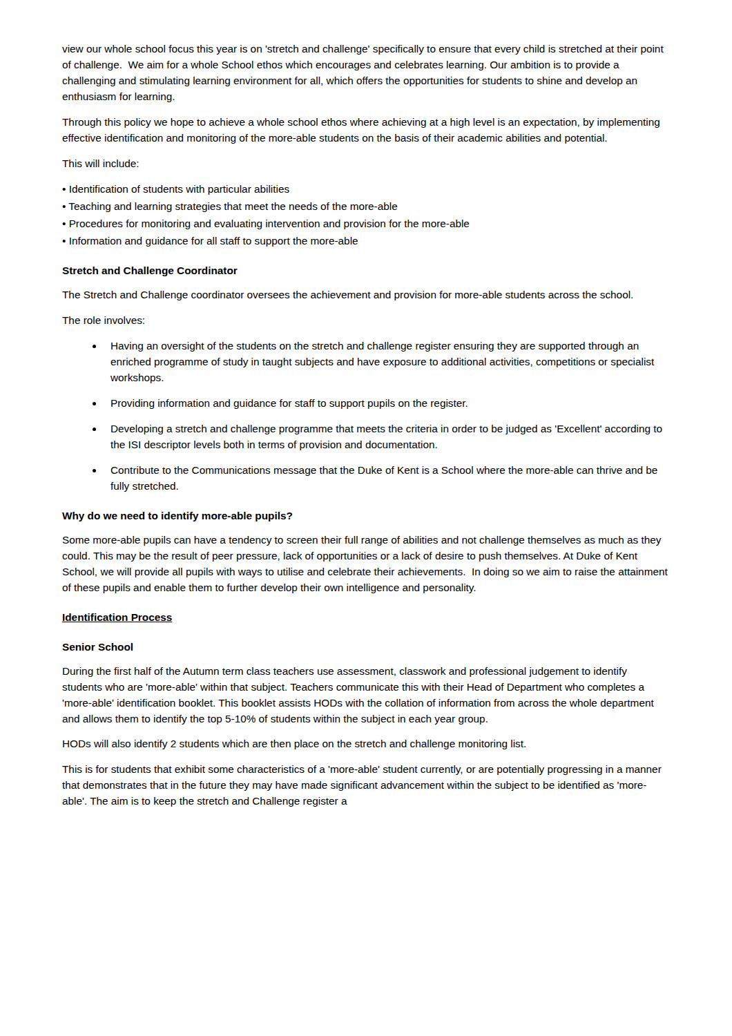view our whole school focus this year is on 'stretch and challenge' specifically to ensure that every child is stretched at their point of challenge. We aim for a whole School ethos which encourages and celebrates learning. Our ambition is to provide a challenging and stimulating learning environment for all, which offers the opportunities for students to shine and develop an enthusiasm for learning.
Through this policy we hope to achieve a whole school ethos where achieving at a high level is an expectation, by implementing effective identification and monitoring of the more-able students on the basis of their academic abilities and potential.
This will include:
• Identification of students with particular abilities
• Teaching and learning strategies that meet the needs of the more-able
• Procedures for monitoring and evaluating intervention and provision for the more-able
• Information and guidance for all staff to support the more-able
Stretch and Challenge Coordinator
The Stretch and Challenge coordinator oversees the achievement and provision for more-able students across the school.
The role involves:
Having an oversight of the students on the stretch and challenge register ensuring they are supported through an enriched programme of study in taught subjects and have exposure to additional activities, competitions or specialist workshops.
Providing information and guidance for staff to support pupils on the register.
Developing a stretch and challenge programme that meets the criteria in order to be judged as 'Excellent' according to the ISI descriptor levels both in terms of provision and documentation.
Contribute to the Communications message that the Duke of Kent is a School where the more-able can thrive and be fully stretched.
Why do we need to identify more-able pupils?
Some more-able pupils can have a tendency to screen their full range of abilities and not challenge themselves as much as they could. This may be the result of peer pressure, lack of opportunities or a lack of desire to push themselves. At Duke of Kent School, we will provide all pupils with ways to utilise and celebrate their achievements. In doing so we aim to raise the attainment of these pupils and enable them to further develop their own intelligence and personality.
Identification Process
Senior School
During the first half of the Autumn term class teachers use assessment, classwork and professional judgement to identify students who are 'more-able' within that subject. Teachers communicate this with their Head of Department who completes a 'more-able' identification booklet. This booklet assists HODs with the collation of information from across the whole department and allows them to identify the top 5-10% of students within the subject in each year group.
HODs will also identify 2 students which are then place on the stretch and challenge monitoring list.
This is for students that exhibit some characteristics of a 'more-able' student currently, or are potentially progressing in a manner that demonstrates that in the future they may have made significant advancement within the subject to be identified as 'more-able'. The aim is to keep the stretch and Challenge register a